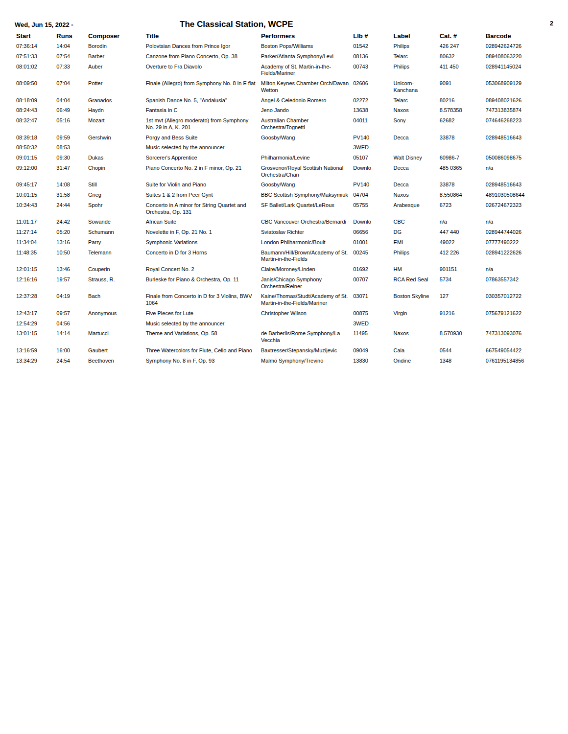Wed, Jun 15, 2022 - The Classical Station, WCPE 2
| Start | Runs | Composer | Title | Performers | LIb # | Label | Cat. # | Barcode |
| --- | --- | --- | --- | --- | --- | --- | --- | --- |
| 07:36:14 | 14:04 | Borodin | Polovtsian Dances from Prince Igor | Boston Pops/Williams | 01542 | Philips | 426 247 | 028942624726 |
| 07:51:33 | 07:54 | Barber | Canzone from Piano Concerto, Op. 38 | Parker/Atlanta Symphony/Levi | 08136 | Telarc | 80632 | 089408063220 |
| 08:01:02 | 07:33 | Auber | Overture to Fra Diavolo | Academy of St. Martin-in-the-Fields/Mariner | 00743 | Philips | 411 450 | 028941145024 |
| 08:09:50 | 07:04 | Potter | Finale (Allegro) from Symphony No. 8 in E flat | Milton Keynes Chamber Orch/Davan Wetton | 02606 | Unicorn-Kanchana | 9091 | 053068909129 |
| 08:18:09 | 04:04 | Granados | Spanish Dance No. 5, "Andalusia" | Angel & Celedonio Romero | 02272 | Telarc | 80216 | 089408021626 |
| 08:24:43 | 06:49 | Haydn | Fantasia in C | Jeno Jando | 13638 | Naxos | 8.578358 | 747313835874 |
| 08:32:47 | 05:16 | Mozart | 1st mvt (Allegro moderato) from Symphony No. 29 in A, K. 201 | Australian Chamber Orchestra/Tognetti | 04011 | Sony | 62682 | 074646268223 |
| 08:39:18 | 09:59 | Gershwin | Porgy and Bess Suite | Goosby/Wang | PV140 | Decca | 33878 | 028948516643 |
| 08:50:32 | 08:53 | | Music selected by the announcer | | 3WED | | | |
| 09:01:15 | 09:30 | Dukas | Sorcerer's Apprentice | Philharmonia/Levine | 05107 | Walt Disney | 60986-7 | 050086098675 |
| 09:12:00 | 31:47 | Chopin | Piano Concerto No. 2 in F minor, Op. 21 | Grosvenor/Royal Scottish National Orchestra/Chan | Downlo | Decca | 485 0365 | n/a |
| 09:45:17 | 14:08 | Still | Suite for Violin and Piano | Goosby/Wang | PV140 | Decca | 33878 | 028948516643 |
| 10:01:15 | 31:58 | Grieg | Suites 1 & 2 from Peer Gynt | BBC Scottish Symphony/Maksymiuk | 04704 | Naxos | 8.550864 | 4891030508644 |
| 10:34:43 | 24:44 | Spohr | Concerto in A minor for String Quartet and Orchestra, Op. 131 | SF Ballet/Lark Quartet/LeRoux | 05755 | Arabesque | 6723 | 026724672323 |
| 11:01:17 | 24:42 | Sowande | African Suite | CBC Vancouver Orchestra/Bernardi | Downlo | CBC | n/a | n/a |
| 11:27:14 | 05:20 | Schumann | Novelette in F, Op. 21 No. 1 | Sviatoslav Richter | 06656 | DG | 447 440 | 028944744026 |
| 11:34:04 | 13:16 | Parry | Symphonic Variations | London Philharmonic/Boult | 01001 | EMI | 49022 | 07777490222 |
| 11:48:35 | 10:50 | Telemann | Concerto in D for 3 Horns | Baumann/Hill/Brown/Academy of St. Martin-in-the-Fields | 00245 | Philips | 412 226 | 028941222626 |
| 12:01:15 | 13:46 | Couperin | Royal Concert No. 2 | Claire/Moroney/Linden | 01692 | HM | 901151 | n/a |
| 12:16:16 | 19:57 | Strauss, R. | Burleske for Piano & Orchestra, Op. 11 | Janis/Chicago Symphony Orchestra/Reiner | 00707 | RCA Red Seal | 5734 | 07863557342 |
| 12:37:28 | 04:19 | Bach | Finale from Concerto in D for 3 Violins, BWV 1064 | Kaine/Thomas/Studt/Academy of St. Martin-in-the-Fields/Mariner | 03071 | Boston Skyline | 127 | 030357012722 |
| 12:43:17 | 09:57 | Anonymous | Five Pieces for Lute | Christopher Wilson | 00875 | Virgin | 91216 | 075679121622 |
| 12:54:29 | 04:56 | | Music selected by the announcer | | 3WED | | | |
| 13:01:15 | 14:14 | Martucci | Theme and Variations, Op. 58 | de Barberiis/Rome Symphony/La Vecchia | 11495 | Naxos | 8.570930 | 747313093076 |
| 13:16:59 | 16:00 | Gaubert | Three Watercolors for Flute, Cello and Piano | Baxtresser/Stepansky/Muzijevic | 09049 | Cala | 0544 | 667549054422 |
| 13:34:29 | 24:54 | Beethoven | Symphony No. 8 in F, Op. 93 | Malmö Symphony/Trevino | 13830 | Ondine | 1348 | 0761195134856 |